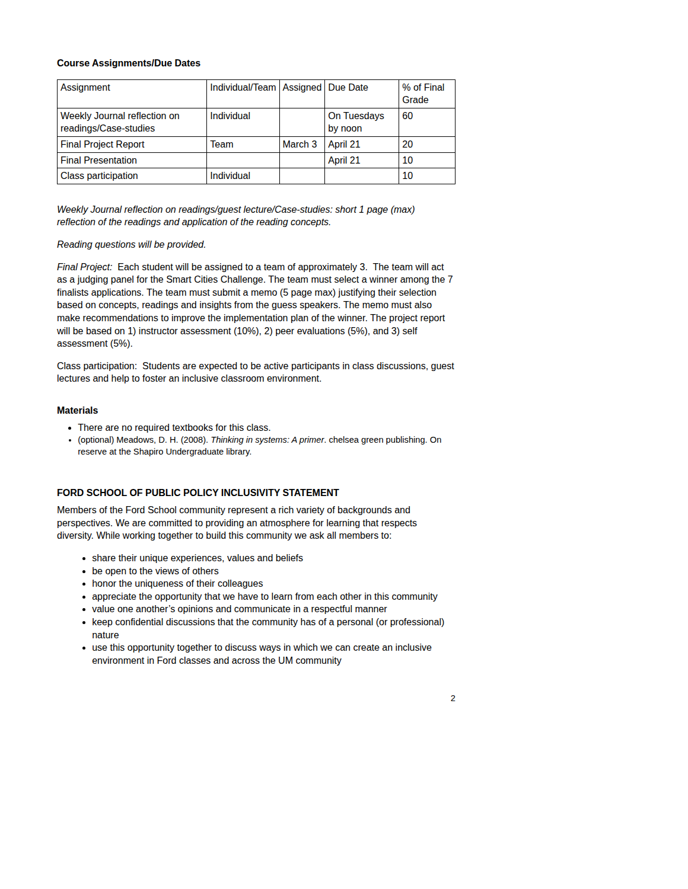Course Assignments/Due Dates
| Assignment | Individual/Team | Assigned | Due Date | % of Final Grade |
| --- | --- | --- | --- | --- |
| Weekly Journal reflection on readings/Case-studies | Individual | | On Tuesdays by noon | 60 |
| Final Project Report | Team | March 3 | April 21 | 20 |
| Final Presentation | | | April 21 | 10 |
| Class participation | Individual | | | 10 |
Weekly Journal reflection on readings/guest lecture/Case-studies: short 1 page (max) reflection of the readings and application of the reading concepts.
Reading questions will be provided.
Final Project: Each student will be assigned to a team of approximately 3. The team will act as a judging panel for the Smart Cities Challenge. The team must select a winner among the 7 finalists applications. The team must submit a memo (5 page max) justifying their selection based on concepts, readings and insights from the guess speakers. The memo must also make recommendations to improve the implementation plan of the winner. The project report will be based on 1) instructor assessment (10%), 2) peer evaluations (5%), and 3) self assessment (5%).
Class participation: Students are expected to be active participants in class discussions, guest lectures and help to foster an inclusive classroom environment.
Materials
There are no required textbooks for this class.
(optional) Meadows, D. H. (2008). Thinking in systems: A primer. chelsea green publishing. On reserve at the Shapiro Undergraduate library.
FORD SCHOOL OF PUBLIC POLICY INCLUSIVITY STATEMENT
Members of the Ford School community represent a rich variety of backgrounds and perspectives. We are committed to providing an atmosphere for learning that respects diversity. While working together to build this community we ask all members to:
share their unique experiences, values and beliefs
be open to the views of others
honor the uniqueness of their colleagues
appreciate the opportunity that we have to learn from each other in this community
value one another’s opinions and communicate in a respectful manner
keep confidential discussions that the community has of a personal (or professional) nature
use this opportunity together to discuss ways in which we can create an inclusive environment in Ford classes and across the UM community
2